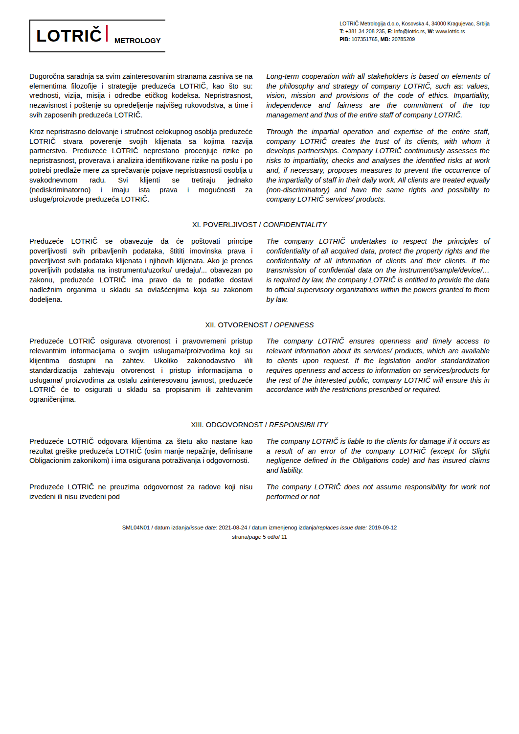LOTRIČ METROLOGY
LOTRIČ Metrologija d.o.o, Kosovska 4, 34000 Kragujevac, Srbija
T: +381 34 208 235, E: info@lotric.rs, W: www.lotric.rs
PIB: 107351765, MB: 20785209
| Dugoročna saradnja sa svim zainteresovanim stranama zasniva se na elementima filozofije i strategije preduzeća LOTRIČ, kao što su: vrednosti, vizija, misija i odredbe etičkog kodeksa. Nepristrasnost, nezavisnost i poštenje su opredeljenje najvišeg rukovodstva, a time i svih zaposenih preduzeća LOTRIČ. | Long-term cooperation with all stakeholders is based on elements of the philosophy and strategy of company LOTRIČ, such as: values, vision, mission and provisions of the code of ethics. Impartiality, independence and fairness are the commitment of the top management and thus of the entire staff of company LOTRIČ. |
| Kroz nepristrasno delovanje i stručnost celokupnog osoblja preduzeće LOTRIČ stvara poverenje svojih klijenata sa kojima razvija partnerstvo. Preduzeće LOTRIČ neprestano procenjuje rizike po nepristrasnost, proverava i analizira identifikovane rizike na poslu i po potrebi predlaže mere za sprečavanje pojave nepristrasnosti osoblja u svakodnevnom radu. Svi klijenti se tretiraju jednako (nediskriminatorno) i imaju ista prava i mogućnosti za usluge/proizvode preduzeća LOTRIČ. | Through the impartial operation and expertise of the entire staff, company LOTRIČ creates the trust of its clients, with whom it develops partnerships. Company LOTRIČ continuously assesses the risks to impartiality, checks and analyses the identified risks at work and, if necessary, proposes measures to prevent the occurrence of the impartiality of staff in their daily work. All clients are treated equally (non-discriminatory) and have the same rights and possibility to company LOTRIČ services/ products. |
XI. POVERLJIVOST / CONFIDENTIALITY
| Preduzeće LOTRIČ se obavezuje da će poštovati principe poverljivosti svih pribavljenih podataka, štititi imovinska prava i poverljivost svih podataka klijenata i njihovih klijenata. Ako je prenos poverljivih podataka na instrumentu/uzorku/ uređaju/... obavezan po zakonu, preduzeće LOTRIČ ima pravo da te podatke dostavi nadležnim organima u skladu sa ovlašćenjima koja su zakonom dodeljena. | The company LOTRIČ undertakes to respect the principles of confidentiality of all acquired data, protect the property rights and the confidentiality of all information of clients and their clients. If the transmission of confidential data on the instrument/sample/device/… is required by law, the company LOTRIČ is entitled to provide the data to official supervisory organizations within the powers granted to them by law. |
XII. OTVORENOST / OPENNESS
| Preduzeće LOTRIČ osigurava otvorenost i pravovremeni pristup relevantnim informacijama o svojim uslugama/proizvodima koji su klijentima dostupni na zahtev. Ukoliko zakonodavstvo i/ili standardizacija zahtevaju otvorenost i pristup informacijama o uslugama/ proizvodima za ostalu zainteresovanu javnost, preduzeće LOTRIČ će to osigurati u skladu sa propisanim ili zahtevanim ograničenjima. | The company LOTRIČ ensures openness and timely access to relevant information about its services/ products, which are available to clients upon request. If the legislation and/or standardization requires openness and access to information on services/products for the rest of the interested public, company LOTRIČ will ensure this in accordance with the restrictions prescribed or required. |
XIII. ODGOVORNOST / RESPONSIBILITY
| Preduzeće LOTRIČ odgovara klijentima za štetu ako nastane kao rezultat greške preduzeća LOTRIČ (osim manje nepažnje, definisane Obligacionim zakonikom) i ima osigurana potraživanja i odgovornosti. | The company LOTRIČ is liable to the clients for damage if it occurs as a result of an error of the company LOTRIČ (except for Slight negligence defined in the Obligations code) and has insured claims and liability. |
| Preduzeće LOTRIČ ne preuzima odgovornost za radove koji nisu izvedeni ili nisu izvedeni pod | The company LOTRIČ does not assume responsibility for work not performed or not |
SML04N01 / datum izdanja/issue date: 2021-08-24 / datum izmenjenog izdanja/replaces issue date: 2019-09-12
strana/page 5 od/of 11